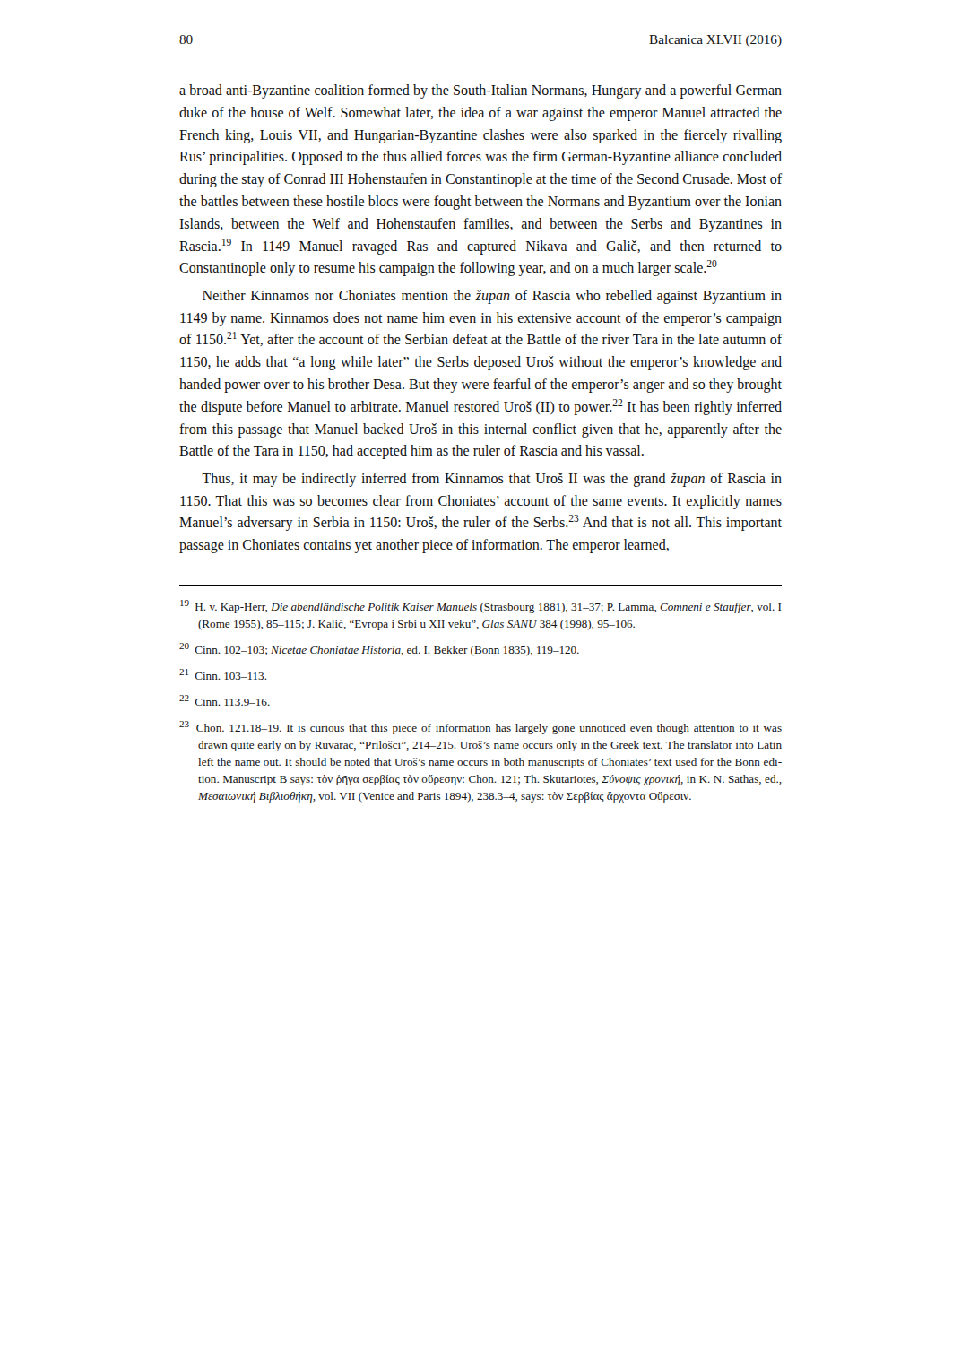80 Balcanica XLVII (2016)
a broad anti-Byzantine coalition formed by the South-Italian Normans, Hungary and a powerful German duke of the house of Welf. Somewhat later, the idea of a war against the emperor Manuel attracted the French king, Louis VII, and Hungarian-Byzantine clashes were also sparked in the fiercely rivalling Rus’ principalities. Opposed to the thus allied forces was the firm German-Byzantine alliance concluded during the stay of Conrad III Hohenstaufen in Constantinople at the time of the Second Crusade. Most of the battles between these hostile blocs were fought between the Normans and Byzantium over the Ionian Islands, between the Welf and Hohenstaufen families, and between the Serbs and Byzantines in Rascia.19 In 1149 Manuel ravaged Ras and captured Nikava and Galič, and then returned to Constantinople only to resume his campaign the following year, and on a much larger scale.20
Neither Kinnamos nor Choniates mention the župan of Rascia who rebelled against Byzantium in 1149 by name. Kinnamos does not name him even in his extensive account of the emperor’s campaign of 1150.21 Yet, after the account of the Serbian defeat at the Battle of the river Tara in the late autumn of 1150, he adds that “a long while later” the Serbs deposed Uroš without the emperor’s knowledge and handed power over to his brother Desa. But they were fearful of the emperor’s anger and so they brought the dispute before Manuel to arbitrate. Manuel restored Uroš (II) to power.22 It has been rightly inferred from this passage that Manuel backed Uroš in this internal conflict given that he, apparently after the Battle of the Tara in 1150, had accepted him as the ruler of Rascia and his vassal.
Thus, it may be indirectly inferred from Kinnamos that Uroš II was the grand župan of Rascia in 1150. That this was so becomes clear from Choniates’ account of the same events. It explicitly names Manuel’s adversary in Serbia in 1150: Uroš, the ruler of the Serbs.23 And that is not all. This important passage in Choniates contains yet another piece of information. The emperor learned,
19 H. v. Kap-Herr, Die abendländische Politik Kaiser Manuels (Strasbourg 1881), 31–37; P. Lamma, Comneni e Stauffer, vol. I (Rome 1955), 85–115; J. Kalić, “Evropa i Srbi u XII veku”, Glas SANU 384 (1998), 95–106.
20 Cinn. 102–103; Nicetae Choniatae Historia, ed. I. Bekker (Bonn 1835), 119–120.
21 Cinn. 103–113.
22 Cinn. 113.9–16.
23 Chon. 121.18–19. It is curious that this piece of information has largely gone unnoticed even though attention to it was drawn quite early on by Ruvarac, “Prilošci”, 214–215. Uroš’s name occurs only in the Greek text. The translator into Latin left the name out. It should be noted that Uroš’s name occurs in both manuscripts of Choniates’ text used for the Bonn edition. Manuscript B says: τὸν ῥῆγα σερβίας τὸν οὔρεσην: Chon. 121; Th. Skutariotes, Σύνοψις χρονική, in K. N. Sathas, ed., Μεσαιωνική Βιβλιοθήκη, vol. VII (Venice and Paris 1894), 238.3–4, says: τὸν Σερβίας ἄρχοντα Οὔρεσιν.